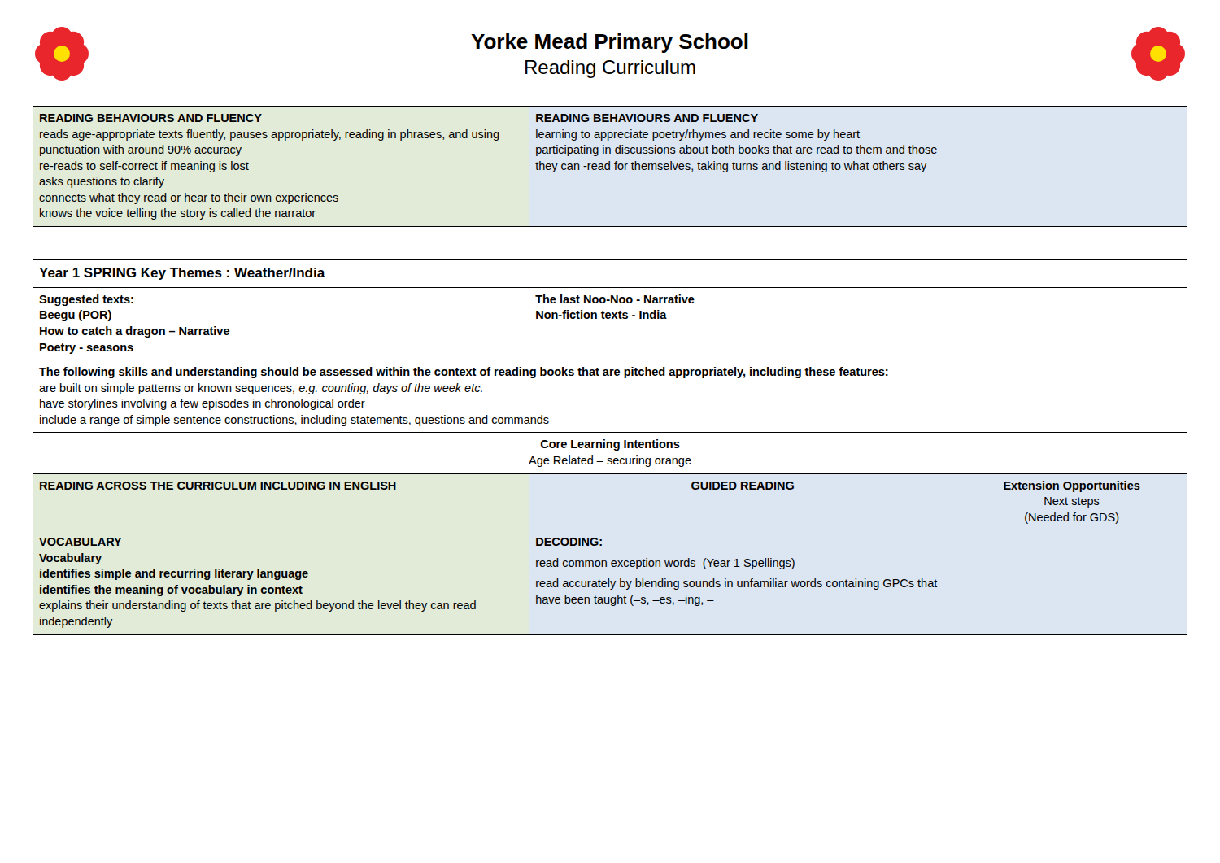Yorke Mead Primary School
Reading Curriculum
| READING BEHAVIOURS AND FLUENCY reads age-appropriate texts fluently, pauses appropriately, reading in phrases, and using punctuation with around 90% accuracy re-reads to self-correct if meaning is lost asks questions to clarify connects what they read or hear to their own experiences knows the voice telling the story is called the narrator | READING BEHAVIOURS AND FLUENCY learning to appreciate poetry/rhymes and recite some by heart participating in discussions about both books that are read to them and those they can -read for themselves, taking turns and listening to what others say | |
| Year 1 SPRING Key Themes : Weather/India |
| Suggested texts: Beegu (POR) How to catch a dragon – Narrative Poetry - seasons | The last Noo-Noo - Narrative Non-fiction texts - India |
| The following skills and understanding should be assessed within the context of reading books that are pitched appropriately, including these features: are built on simple patterns or known sequences, e.g. counting, days of the week etc. have storylines involving a few episodes in chronological order include a range of simple sentence constructions, including statements, questions and commands |
| Core Learning Intentions Age Related – securing orange |
| READING ACROSS THE CURRICULUM INCLUDING IN ENGLISH | GUIDED READING | Extension Opportunities Next steps (Needed for GDS) |
| VOCABULARY Vocabulary identifies simple and recurring literary language identifies the meaning of vocabulary in context explains their understanding of texts that are pitched beyond the level they can read independently | DECODING: read common exception words (Year 1 Spellings) read accurately by blending sounds in unfamiliar words containing GPCs that have been taught (–s, –es, –ing, – | |